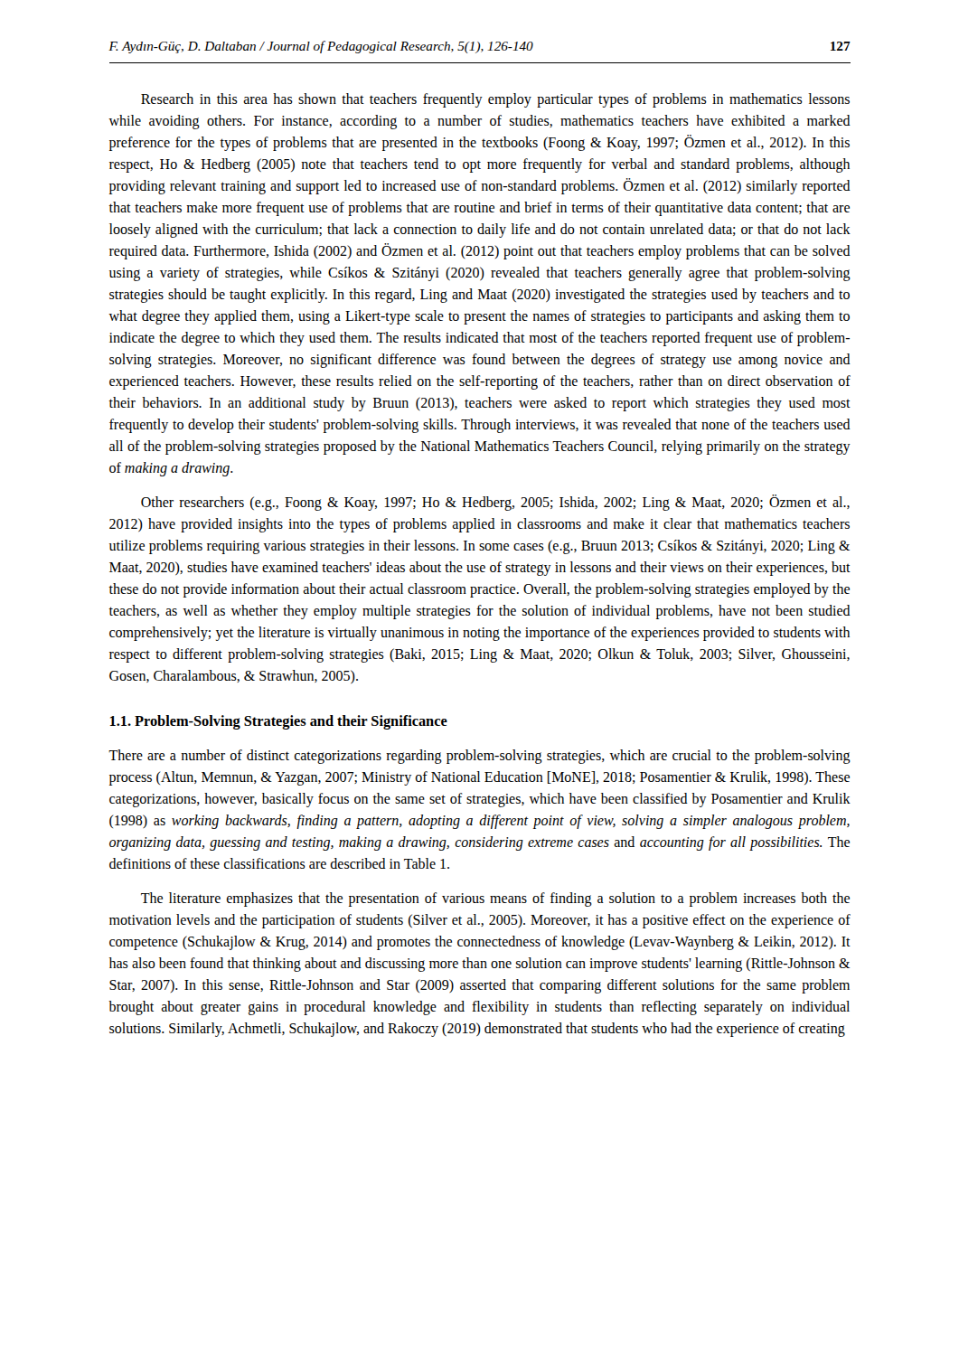F. Aydın-Güç, D. Daltaban / Journal of Pedagogical Research, 5(1), 126-140 127
Research in this area has shown that teachers frequently employ particular types of problems in mathematics lessons while avoiding others. For instance, according to a number of studies, mathematics teachers have exhibited a marked preference for the types of problems that are presented in the textbooks (Foong & Koay, 1997; Özmen et al., 2012). In this respect, Ho & Hedberg (2005) note that teachers tend to opt more frequently for verbal and standard problems, although providing relevant training and support led to increased use of non-standard problems. Özmen et al. (2012) similarly reported that teachers make more frequent use of problems that are routine and brief in terms of their quantitative data content; that are loosely aligned with the curriculum; that lack a connection to daily life and do not contain unrelated data; or that do not lack required data. Furthermore, Ishida (2002) and Özmen et al. (2012) point out that teachers employ problems that can be solved using a variety of strategies, while Csíkos & Szitányi (2020) revealed that teachers generally agree that problem-solving strategies should be taught explicitly. In this regard, Ling and Maat (2020) investigated the strategies used by teachers and to what degree they applied them, using a Likert-type scale to present the names of strategies to participants and asking them to indicate the degree to which they used them. The results indicated that most of the teachers reported frequent use of problem-solving strategies. Moreover, no significant difference was found between the degrees of strategy use among novice and experienced teachers. However, these results relied on the self-reporting of the teachers, rather than on direct observation of their behaviors. In an additional study by Bruun (2013), teachers were asked to report which strategies they used most frequently to develop their students' problem-solving skills. Through interviews, it was revealed that none of the teachers used all of the problem-solving strategies proposed by the National Mathematics Teachers Council, relying primarily on the strategy of making a drawing.
Other researchers (e.g., Foong & Koay, 1997; Ho & Hedberg, 2005; Ishida, 2002; Ling & Maat, 2020; Özmen et al., 2012) have provided insights into the types of problems applied in classrooms and make it clear that mathematics teachers utilize problems requiring various strategies in their lessons. In some cases (e.g., Bruun 2013; Csíkos & Szitányi, 2020; Ling & Maat, 2020), studies have examined teachers' ideas about the use of strategy in lessons and their views on their experiences, but these do not provide information about their actual classroom practice. Overall, the problem-solving strategies employed by the teachers, as well as whether they employ multiple strategies for the solution of individual problems, have not been studied comprehensively; yet the literature is virtually unanimous in noting the importance of the experiences provided to students with respect to different problem-solving strategies (Baki, 2015; Ling & Maat, 2020; Olkun & Toluk, 2003; Silver, Ghousseini, Gosen, Charalambous, & Strawhun, 2005).
1.1. Problem-Solving Strategies and their Significance
There are a number of distinct categorizations regarding problem-solving strategies, which are crucial to the problem-solving process (Altun, Memnun, & Yazgan, 2007; Ministry of National Education [MoNE], 2018; Posamentier & Krulik, 1998). These categorizations, however, basically focus on the same set of strategies, which have been classified by Posamentier and Krulik (1998) as working backwards, finding a pattern, adopting a different point of view, solving a simpler analogous problem, organizing data, guessing and testing, making a drawing, considering extreme cases and accounting for all possibilities. The definitions of these classifications are described in Table 1.
The literature emphasizes that the presentation of various means of finding a solution to a problem increases both the motivation levels and the participation of students (Silver et al., 2005). Moreover, it has a positive effect on the experience of competence (Schukajlow & Krug, 2014) and promotes the connectedness of knowledge (Levav-Waynberg & Leikin, 2012). It has also been found that thinking about and discussing more than one solution can improve students' learning (Rittle-Johnson & Star, 2007). In this sense, Rittle-Johnson and Star (2009) asserted that comparing different solutions for the same problem brought about greater gains in procedural knowledge and flexibility in students than reflecting separately on individual solutions. Similarly, Achmetli, Schukajlow, and Rakoczy (2019) demonstrated that students who had the experience of creating